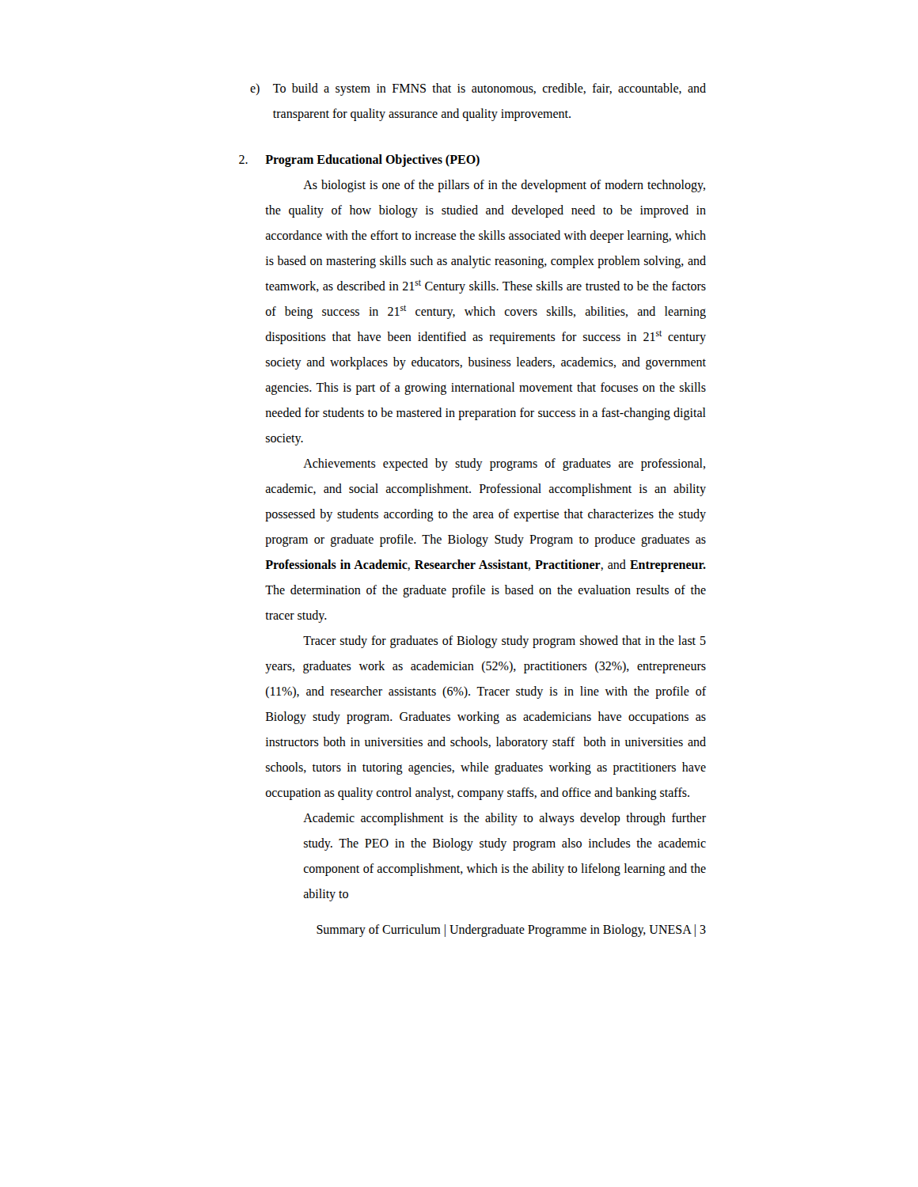e) To build a system in FMNS that is autonomous, credible, fair, accountable, and transparent for quality assurance and quality improvement.
2. Program Educational Objectives (PEO)
As biologist is one of the pillars of in the development of modern technology, the quality of how biology is studied and developed need to be improved in accordance with the effort to increase the skills associated with deeper learning, which is based on mastering skills such as analytic reasoning, complex problem solving, and teamwork, as described in 21st Century skills. These skills are trusted to be the factors of being success in 21st century, which covers skills, abilities, and learning dispositions that have been identified as requirements for success in 21st century society and workplaces by educators, business leaders, academics, and government agencies. This is part of a growing international movement that focuses on the skills needed for students to be mastered in preparation for success in a fast-changing digital society.
Achievements expected by study programs of graduates are professional, academic, and social accomplishment. Professional accomplishment is an ability possessed by students according to the area of expertise that characterizes the study program or graduate profile. The Biology Study Program to produce graduates as Professionals in Academic, Researcher Assistant, Practitioner, and Entrepreneur. The determination of the graduate profile is based on the evaluation results of the tracer study.
Tracer study for graduates of Biology study program showed that in the last 5 years, graduates work as academician (52%), practitioners (32%), entrepreneurs (11%), and researcher assistants (6%). Tracer study is in line with the profile of Biology study program. Graduates working as academicians have occupations as instructors both in universities and schools, laboratory staff both in universities and schools, tutors in tutoring agencies, while graduates working as practitioners have occupation as quality control analyst, company staffs, and office and banking staffs.
Academic accomplishment is the ability to always develop through further study. The PEO in the Biology study program also includes the academic component of accomplishment, which is the ability to lifelong learning and the ability to
Summary of Curriculum | Undergraduate Programme in Biology, UNESA | 3